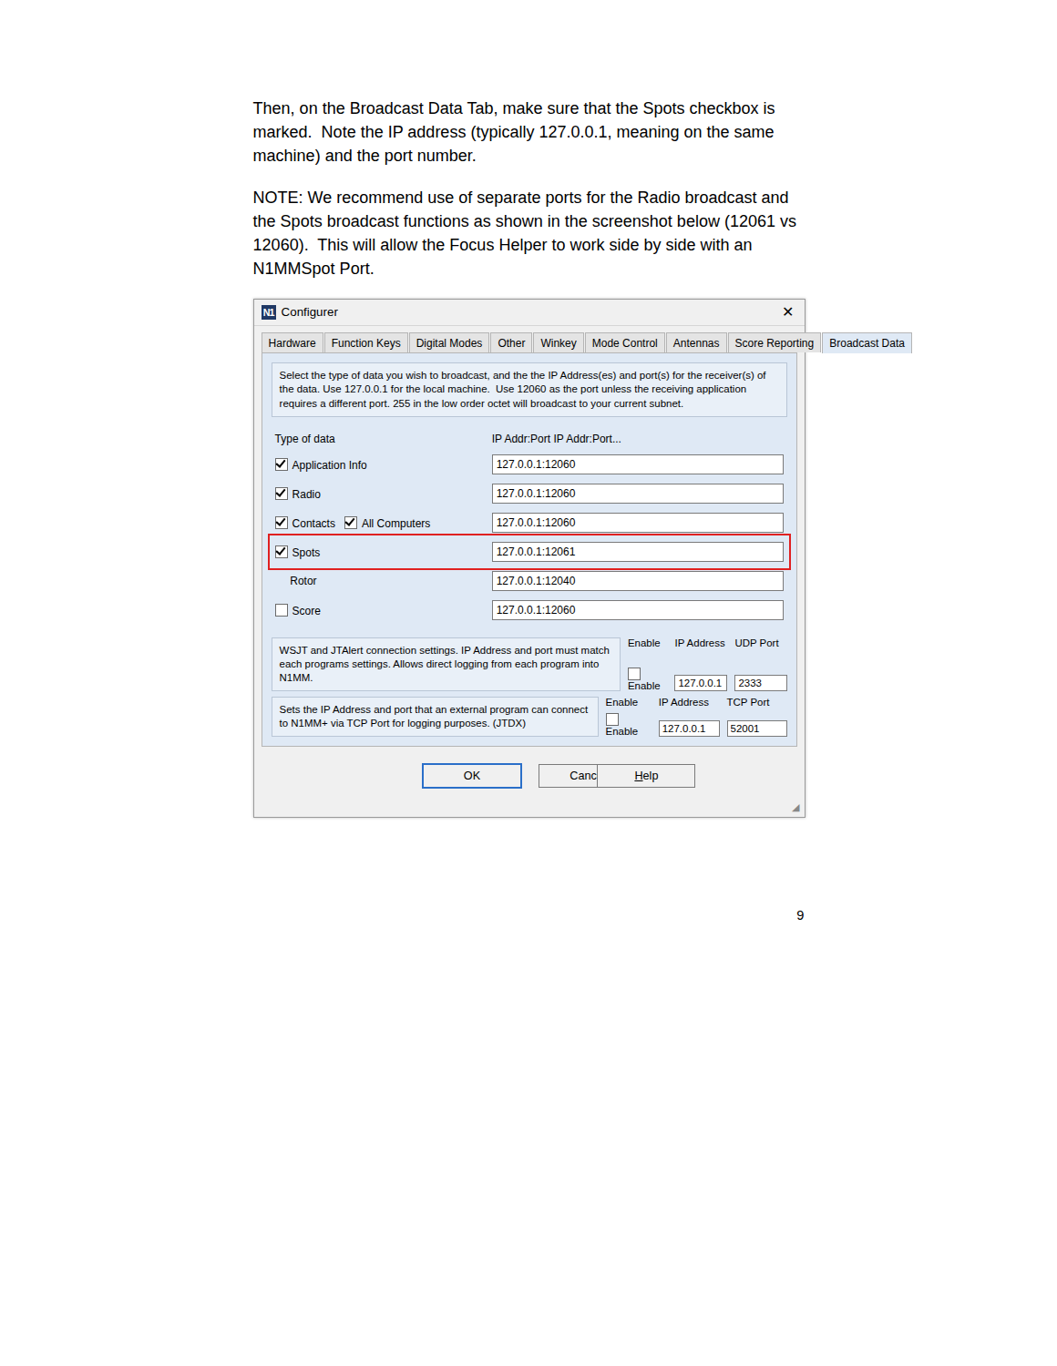Then, on the Broadcast Data Tab, make sure that the Spots checkbox is marked. Note the IP address (typically 127.0.0.1, meaning on the same machine) and the port number.
NOTE: We recommend use of separate ports for the Radio broadcast and the Spots broadcast functions as shown in the screenshot below (12061 vs 12060). This will allow the Focus Helper to work side by side with an N1MMSpot Port.
N1 Configurer
✕
Hardware
Function Keys
Digital Modes
Other
Winkey
Mode Control
Antennas
Score Reporting
Broadcast Data
Select the type of data you wish to broadcast, and the the IP Address(es) and port(s) for the receiver(s) of the data. Use 127.0.0.1 for the local machine. Use 12060 as the port unless the receiving application requires a different port. 255 in the low order octet will broadcast to your current subnet.
| Type of data | IP Addr:Port IP Addr:Port... |
| Application Info | |
| Radio | |
| Contacts All Computers | |
| Spots | |
| Rotor | |
| Score | |
WSJT and JTAlert connection settings. IP Address and port must match each programs settings. Allows direct logging from each program into N1MM.
Enable
Enable
IP Address
UDP Port
Sets the IP Address and port that an external program can connect to N1MM+ via TCP Port for logging purposes. (JTDX)
Enable
Enable
IP Address
TCP Port
OK
Cancel
Help
◢
9